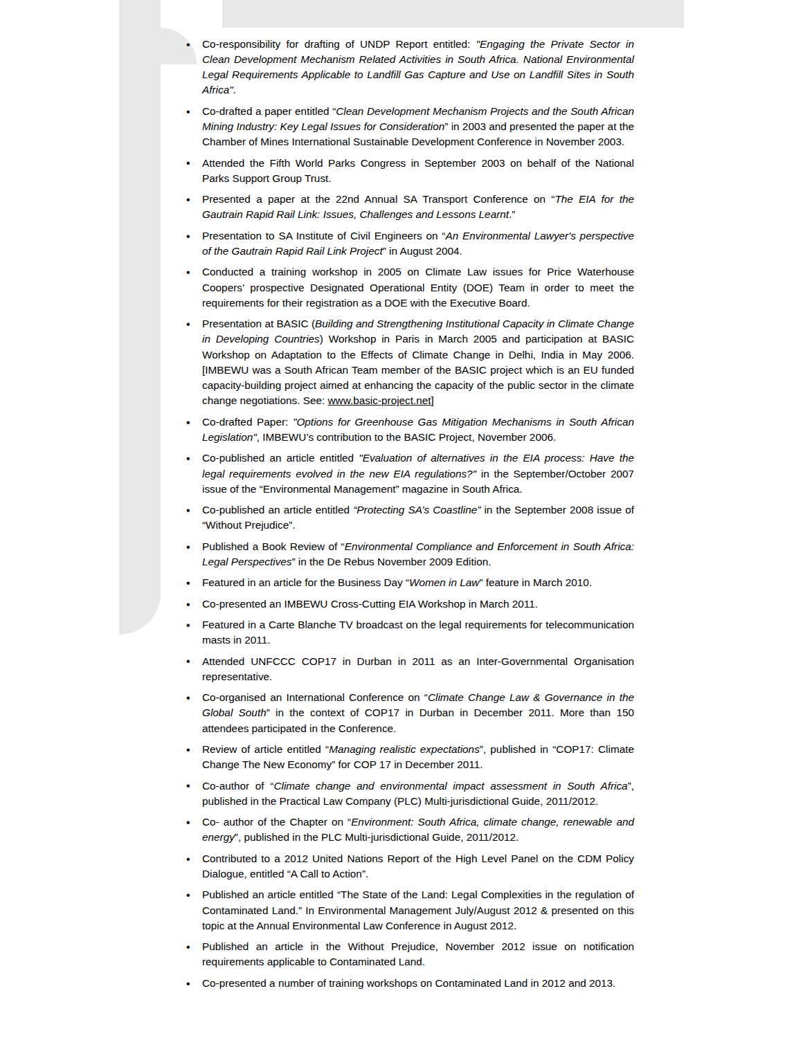Co-responsibility for drafting of UNDP Report entitled: "Engaging the Private Sector in Clean Development Mechanism Related Activities in South Africa. National Environmental Legal Requirements Applicable to Landfill Gas Capture and Use on Landfill Sites in South Africa".
Co-drafted a paper entitled “Clean Development Mechanism Projects and the South African Mining Industry: Key Legal Issues for Consideration” in 2003 and presented the paper at the Chamber of Mines International Sustainable Development Conference in November 2003.
Attended the Fifth World Parks Congress in September 2003 on behalf of the National Parks Support Group Trust.
Presented a paper at the 22nd Annual SA Transport Conference on “The EIA for the Gautrain Rapid Rail Link: Issues, Challenges and Lessons Learnt.”
Presentation to SA Institute of Civil Engineers on “An Environmental Lawyer's perspective of the Gautrain Rapid Rail Link Project” in August 2004.
Conducted a training workshop in 2005 on Climate Law issues for Price Waterhouse Coopers’ prospective Designated Operational Entity (DOE) Team in order to meet the requirements for their registration as a DOE with the Executive Board.
Presentation at BASIC (Building and Strengthening Institutional Capacity in Climate Change in Developing Countries) Workshop in Paris in March 2005 and participation at BASIC Workshop on Adaptation to the Effects of Climate Change in Delhi, India in May 2006. [IMBEWU was a South African Team member of the BASIC project which is an EU funded capacity-building project aimed at enhancing the capacity of the public sector in the climate change negotiations. See: www.basic-project.net]
Co-drafted Paper: "Options for Greenhouse Gas Mitigation Mechanisms in South African Legislation", IMBEWU’s contribution to the BASIC Project, November 2006.
Co-published an article entitled "Evaluation of alternatives in the EIA process: Have the legal requirements evolved in the new EIA regulations?" in the September/October 2007 issue of the “Environmental Management” magazine in South Africa.
Co-published an article entitled “Protecting SA’s Coastline” in the September 2008 issue of “Without Prejudice”.
Published a Book Review of “Environmental Compliance and Enforcement in South Africa: Legal Perspectives” in the De Rebus November 2009 Edition.
Featured in an article for the Business Day “Women in Law” feature in March 2010.
Co-presented an IMBEWU Cross-Cutting EIA Workshop in March 2011.
Featured in a Carte Blanche TV broadcast on the legal requirements for telecommunication masts in 2011.
Attended UNFCCC COP17 in Durban in 2011 as an Inter-Governmental Organisation representative.
Co-organised an International Conference on “Climate Change Law & Governance in the Global South” in the context of COP17 in Durban in December 2011. More than 150 attendees participated in the Conference.
Review of article entitled “Managing realistic expectations”, published in “COP17: Climate Change The New Economy” for COP 17 in December 2011.
Co-author of “Climate change and environmental impact assessment in South Africa”, published in the Practical Law Company (PLC) Multi-jurisdictional Guide, 2011/2012.
Co- author of the Chapter on “Environment: South Africa, climate change, renewable and energy”, published in the PLC Multi-jurisdictional Guide, 2011/2012.
Contributed to a 2012 United Nations Report of the High Level Panel on the CDM Policy Dialogue, entitled “A Call to Action”.
Published an article entitled “The State of the Land: Legal Complexities in the regulation of Contaminated Land.” In Environmental Management July/August 2012 & presented on this topic at the Annual Environmental Law Conference in August 2012.
Published an article in the Without Prejudice, November 2012 issue on notification requirements applicable to Contaminated Land.
Co-presented a number of training workshops on Contaminated Land in 2012 and 2013.